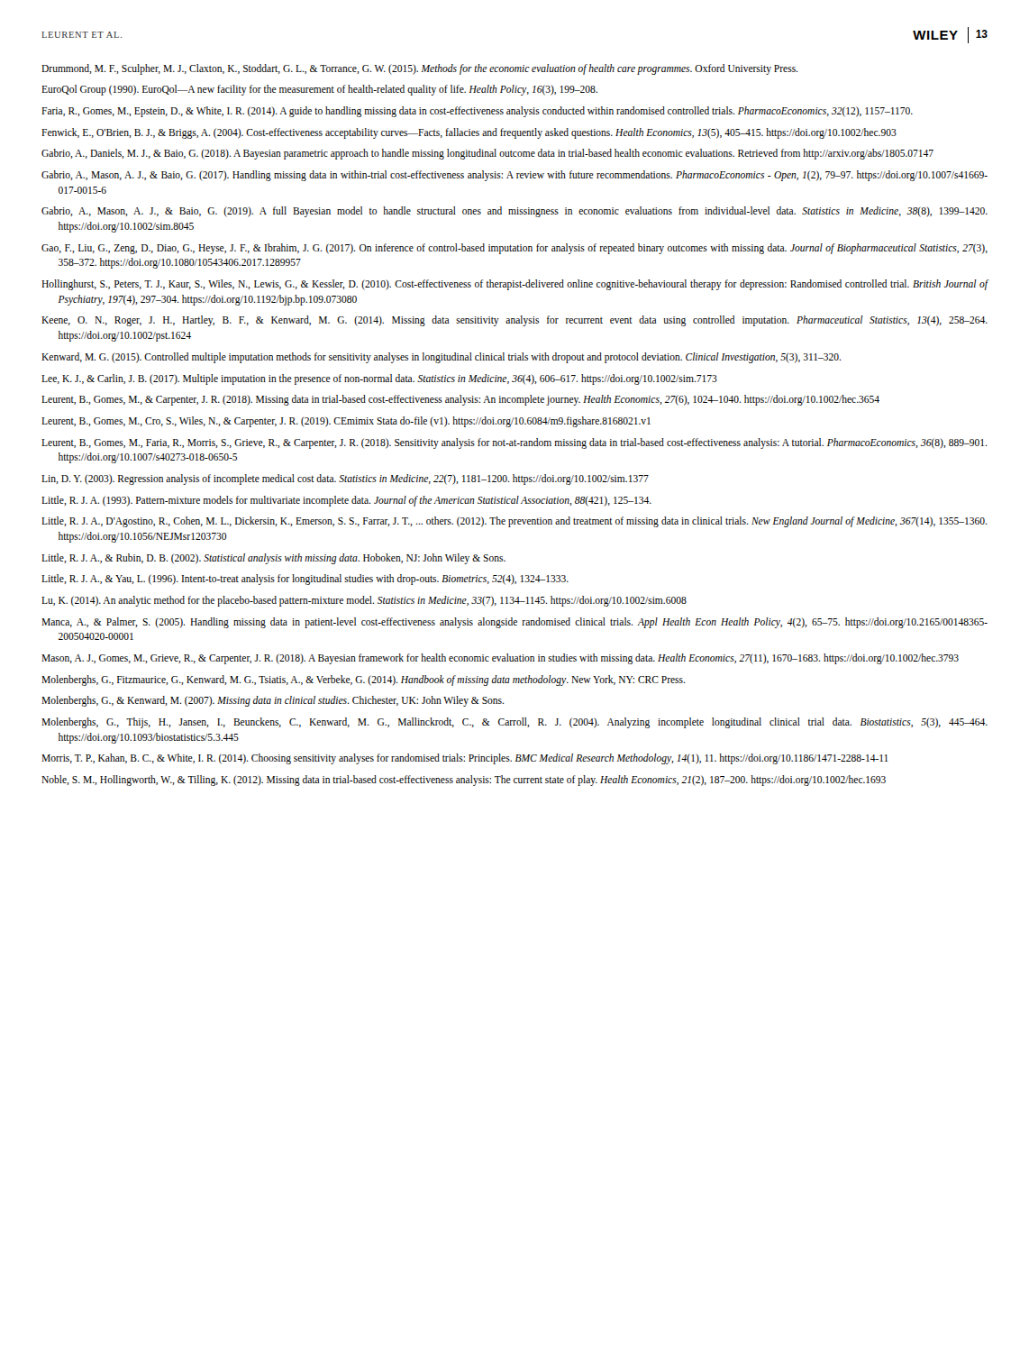Leurent et al.
WILEY 13
Drummond, M. F., Sculpher, M. J., Claxton, K., Stoddart, G. L., & Torrance, G. W. (2015). Methods for the economic evaluation of health care programmes. Oxford University Press.
EuroQol Group (1990). EuroQol—A new facility for the measurement of health‐related quality of life. Health Policy, 16(3), 199–208.
Faria, R., Gomes, M., Epstein, D., & White, I. R. (2014). A guide to handling missing data in cost‐effectiveness analysis conducted within randomised controlled trials. PharmacoEconomics, 32(12), 1157–1170.
Fenwick, E., O'Brien, B. J., & Briggs, A. (2004). Cost‐effectiveness acceptability curves—Facts, fallacies and frequently asked questions. Health Economics, 13(5), 405–415. https://doi.org/10.1002/hec.903
Gabrio, A., Daniels, M. J., & Baio, G. (2018). A Bayesian parametric approach to handle missing longitudinal outcome data in trial‐based health economic evaluations. Retrieved from http://arxiv.org/abs/1805.07147
Gabrio, A., Mason, A. J., & Baio, G. (2017). Handling missing data in within‐trial cost‐effectiveness analysis: A review with future recommendations. PharmacoEconomics - Open, 1(2), 79–97. https://doi.org/10.1007/s41669‐017‐0015‐6
Gabrio, A., Mason, A. J., & Baio, G. (2019). A full Bayesian model to handle structural ones and missingness in economic evaluations from individual‐level data. Statistics in Medicine, 38(8), 1399–1420. https://doi.org/10.1002/sim.8045
Gao, F., Liu, G., Zeng, D., Diao, G., Heyse, J. F., & Ibrahim, J. G. (2017). On inference of control‐based imputation for analysis of repeated binary outcomes with missing data. Journal of Biopharmaceutical Statistics, 27(3), 358–372. https://doi.org/10.1080/10543406.2017.1289957
Hollinghurst, S., Peters, T. J., Kaur, S., Wiles, N., Lewis, G., & Kessler, D. (2010). Cost‐effectiveness of therapist‐delivered online cognitive‐behavioural therapy for depression: Randomised controlled trial. British Journal of Psychiatry, 197(4), 297–304. https://doi.org/10.1192/bjp.bp.109.073080
Keene, O. N., Roger, J. H., Hartley, B. F., & Kenward, M. G. (2014). Missing data sensitivity analysis for recurrent event data using controlled imputation. Pharmaceutical Statistics, 13(4), 258–264. https://doi.org/10.1002/pst.1624
Kenward, M. G. (2015). Controlled multiple imputation methods for sensitivity analyses in longitudinal clinical trials with dropout and protocol deviation. Clinical Investigation, 5(3), 311–320.
Lee, K. J., & Carlin, J. B. (2017). Multiple imputation in the presence of non‐normal data. Statistics in Medicine, 36(4), 606–617. https://doi.org/10.1002/sim.7173
Leurent, B., Gomes, M., & Carpenter, J. R. (2018). Missing data in trial‐based cost‐effectiveness analysis: An incomplete journey. Health Economics, 27(6), 1024–1040. https://doi.org/10.1002/hec.3654
Leurent, B., Gomes, M., Cro, S., Wiles, N., & Carpenter, J. R. (2019). CEmimix Stata do‐file (v1). https://doi.org/10.6084/m9.figshare.8168021.v1
Leurent, B., Gomes, M., Faria, R., Morris, S., Grieve, R., & Carpenter, J. R. (2018). Sensitivity analysis for not‐at‐random missing data in trial‐based cost‐effectiveness analysis: A tutorial. PharmacoEconomics, 36(8), 889–901. https://doi.org/10.1007/s40273‐018‐0650‐5
Lin, D. Y. (2003). Regression analysis of incomplete medical cost data. Statistics in Medicine, 22(7), 1181–1200. https://doi.org/10.1002/sim.1377
Little, R. J. A. (1993). Pattern‐mixture models for multivariate incomplete data. Journal of the American Statistical Association, 88(421), 125–134.
Little, R. J. A., D'Agostino, R., Cohen, M. L., Dickersin, K., Emerson, S. S., Farrar, J. T., ... others. (2012). The prevention and treatment of missing data in clinical trials. New England Journal of Medicine, 367(14), 1355–1360. https://doi.org/10.1056/NEJMsr1203730
Little, R. J. A., & Rubin, D. B. (2002). Statistical analysis with missing data. Hoboken, NJ: John Wiley & Sons.
Little, R. J. A., & Yau, L. (1996). Intent‐to‐treat analysis for longitudinal studies with drop‐outs. Biometrics, 52(4), 1324–1333.
Lu, K. (2014). An analytic method for the placebo‐based pattern‐mixture model. Statistics in Medicine, 33(7), 1134–1145. https://doi.org/10.1002/sim.6008
Manca, A., & Palmer, S. (2005). Handling missing data in patient‐level cost‐effectiveness analysis alongside randomised clinical trials. Appl Health Econ Health Policy, 4(2), 65–75. https://doi.org/10.2165/00148365‐200504020‐00001
Mason, A. J., Gomes, M., Grieve, R., & Carpenter, J. R. (2018). A Bayesian framework for health economic evaluation in studies with missing data. Health Economics, 27(11), 1670–1683. https://doi.org/10.1002/hec.3793
Molenberghs, G., Fitzmaurice, G., Kenward, M. G., Tsiatis, A., & Verbeke, G. (2014). Handbook of missing data methodology. New York, NY: CRC Press.
Molenberghs, G., & Kenward, M. (2007). Missing data in clinical studies. Chichester, UK: John Wiley & Sons.
Molenberghs, G., Thijs, H., Jansen, I., Beunckens, C., Kenward, M. G., Mallinckrodt, C., & Carroll, R. J. (2004). Analyzing incomplete longitudinal clinical trial data. Biostatistics, 5(3), 445–464. https://doi.org/10.1093/biostatistics/5.3.445
Morris, T. P., Kahan, B. C., & White, I. R. (2014). Choosing sensitivity analyses for randomised trials: Principles. BMC Medical Research Methodology, 14(1), 11. https://doi.org/10.1186/1471‐2288‐14‐11
Noble, S. M., Hollingworth, W., & Tilling, K. (2012). Missing data in trial‐based cost‐effectiveness analysis: The current state of play. Health Economics, 21(2), 187–200. https://doi.org/10.1002/hec.1693